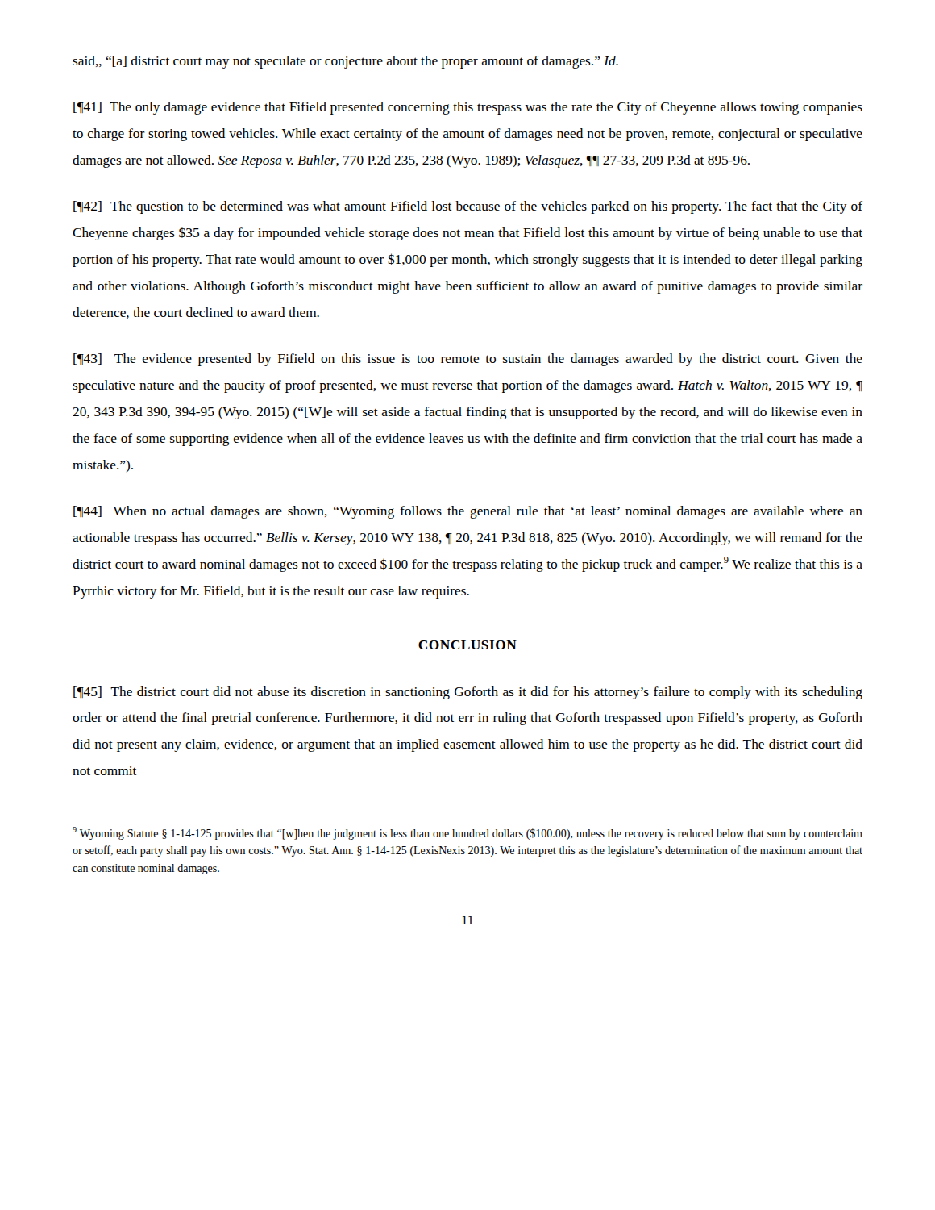said,, “[a] district court may not speculate or conjecture about the proper amount of damages.” Id.
[¶41] The only damage evidence that Fifield presented concerning this trespass was the rate the City of Cheyenne allows towing companies to charge for storing towed vehicles. While exact certainty of the amount of damages need not be proven, remote, conjectural or speculative damages are not allowed. See Reposa v. Buhler, 770 P.2d 235, 238 (Wyo. 1989); Velasquez, ¶¶ 27-33, 209 P.3d at 895-96.
[¶42] The question to be determined was what amount Fifield lost because of the vehicles parked on his property. The fact that the City of Cheyenne charges $35 a day for impounded vehicle storage does not mean that Fifield lost this amount by virtue of being unable to use that portion of his property. That rate would amount to over $1,000 per month, which strongly suggests that it is intended to deter illegal parking and other violations. Although Goforth’s misconduct might have been sufficient to allow an award of punitive damages to provide similar deterence, the court declined to award them.
[¶43] The evidence presented by Fifield on this issue is too remote to sustain the damages awarded by the district court. Given the speculative nature and the paucity of proof presented, we must reverse that portion of the damages award. Hatch v. Walton, 2015 WY 19, ¶ 20, 343 P.3d 390, 394-95 (Wyo. 2015) (“[W]e will set aside a factual finding that is unsupported by the record, and will do likewise even in the face of some supporting evidence when all of the evidence leaves us with the definite and firm conviction that the trial court has made a mistake.”).
[¶44] When no actual damages are shown, “Wyoming follows the general rule that ‘at least’ nominal damages are available where an actionable trespass has occurred.” Bellis v. Kersey, 2010 WY 138, ¶ 20, 241 P.3d 818, 825 (Wyo. 2010). Accordingly, we will remand for the district court to award nominal damages not to exceed $100 for the trespass relating to the pickup truck and camper.9 We realize that this is a Pyrrhic victory for Mr. Fifield, but it is the result our case law requires.
CONCLUSION
[¶45] The district court did not abuse its discretion in sanctioning Goforth as it did for his attorney’s failure to comply with its scheduling order or attend the final pretrial conference. Furthermore, it did not err in ruling that Goforth trespassed upon Fifield’s property, as Goforth did not present any claim, evidence, or argument that an implied easement allowed him to use the property as he did. The district court did not commit
9 Wyoming Statute § 1-14-125 provides that “[w]hen the judgment is less than one hundred dollars ($100.00), unless the recovery is reduced below that sum by counterclaim or setoff, each party shall pay his own costs.” Wyo. Stat. Ann. § 1-14-125 (LexisNexis 2013). We interpret this as the legislature’s determination of the maximum amount that can constitute nominal damages.
11